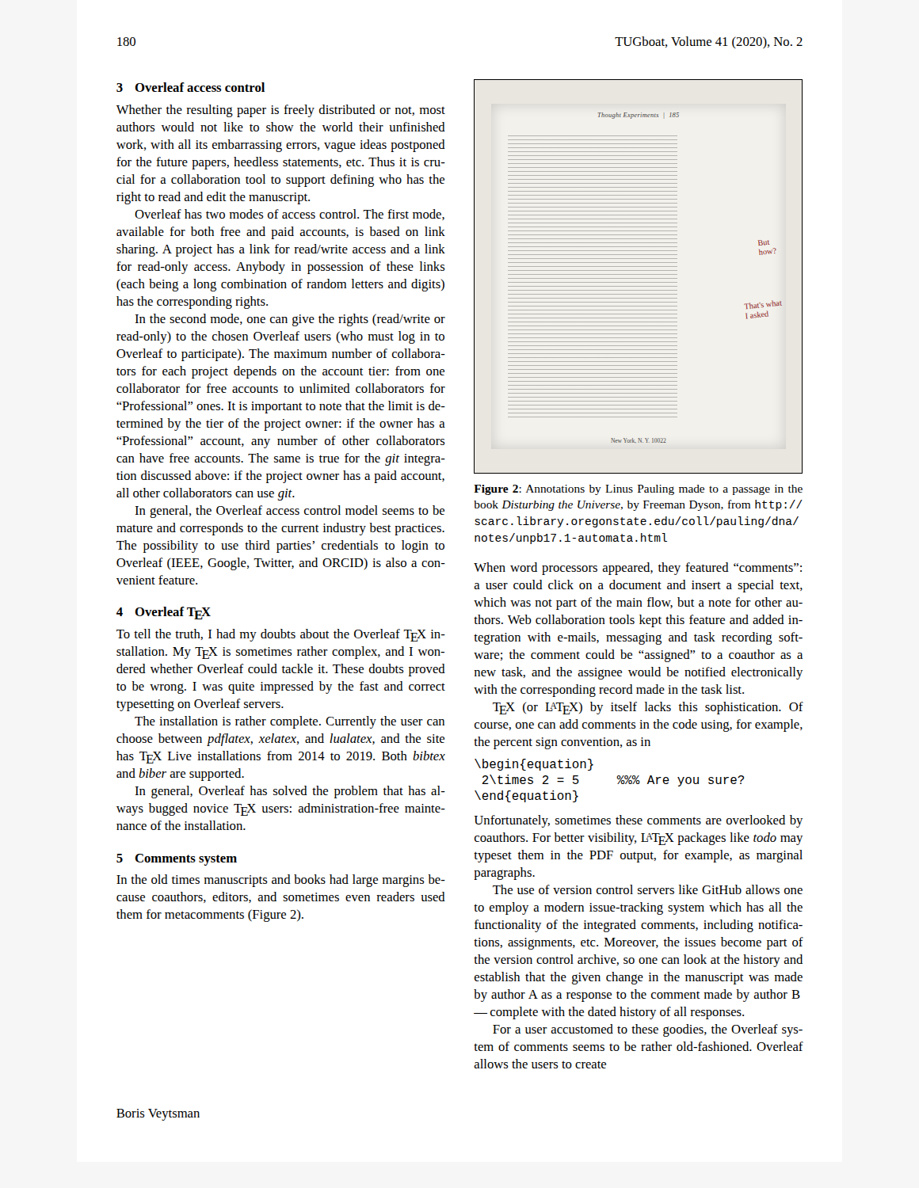180 TUGboat, Volume 41 (2020), No. 2
3 Overleaf access control
Whether the resulting paper is freely distributed or not, most authors would not like to show the world their unfinished work, with all its embarrassing errors, vague ideas postponed for the future papers, heedless statements, etc. Thus it is crucial for a collaboration tool to support defining who has the right to read and edit the manuscript.
Overleaf has two modes of access control. The first mode, available for both free and paid accounts, is based on link sharing. A project has a link for read/write access and a link for read-only access. Anybody in possession of these links (each being a long combination of random letters and digits) has the corresponding rights.
In the second mode, one can give the rights (read/write or read-only) to the chosen Overleaf users (who must log in to Overleaf to participate). The maximum number of collaborators for each project depends on the account tier: from one collaborator for free accounts to unlimited collaborators for “Professional” ones. It is important to note that the limit is determined by the tier of the project owner: if the owner has a “Professional” account, any number of other collaborators can have free accounts. The same is true for the git integration discussed above: if the project owner has a paid account, all other collaborators can use git.
In general, the Overleaf access control model seems to be mature and corresponds to the current industry best practices. The possibility to use third parties’ credentials to login to Overleaf (IEEE, Google, Twitter, and ORCID) is also a convenient feature.
4 Overleaf TEX
To tell the truth, I had my doubts about the Overleaf TEX installation. My TEX is sometimes rather complex, and I wondered whether Overleaf could tackle it. These doubts proved to be wrong. I was quite impressed by the fast and correct typesetting on Overleaf servers.
The installation is rather complete. Currently the user can choose between pdflatex, xelatex, and lualatex, and the site has TEX Live installations from 2014 to 2019. Both bibtex and biber are supported.
In general, Overleaf has solved the problem that has always bugged novice TEX users: administration-free maintenance of the installation.
5 Comments system
In the old times manuscripts and books had large margins because coauthors, editors, and sometimes even readers used them for metacomments (Figure 2).
Thought Experiments | 185
But
how?
That's what
I asked
New York, N. Y. 10022
Figure 2: Annotations by Linus Pauling made to a passage in the book Disturbing the Universe, by Freeman Dyson, from http://scarc.library.oregonstate.edu/coll/pauling/dna/notes/unpb17.1-automata.html
When word processors appeared, they featured “comments”: a user could click on a document and insert a special text, which was not part of the main flow, but a note for other authors. Web collaboration tools kept this feature and added integration with e-mails, messaging and task recording software; the comment could be “assigned” to a coauthor as a new task, and the assignee would be notified electronically with the corresponding record made in the task list.
TEX (or LaTEX) by itself lacks this sophistication. Of course, one can add comments in the code using, for example, the percent sign convention, as in
\begin{equation}
 2\times 2 = 5     %%% Are you sure?
\end{equation}
Unfortunately, sometimes these comments are overlooked by coauthors. For better visibility, LaTEX packages like todo may typeset them in the PDF output, for example, as marginal paragraphs.
The use of version control servers like GitHub allows one to employ a modern issue-tracking system which has all the functionality of the integrated comments, including notifications, assignments, etc. Moreover, the issues become part of the version control archive, so one can look at the history and establish that the given change in the manuscript was made by author A as a response to the comment made by author B — complete with the dated history of all responses.
For a user accustomed to these goodies, the Overleaf system of comments seems to be rather old-fashioned. Overleaf allows the users to create
Boris Veytsman